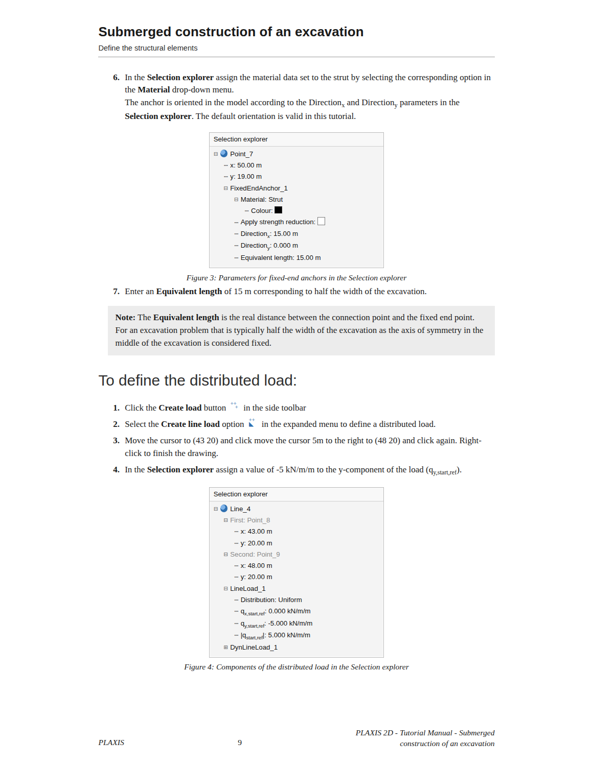Submerged construction of an excavation
Define the structural elements
In the Selection explorer assign the material data set to the strut by selecting the corresponding option in the Material drop-down menu.
The anchor is oriented in the model according to the Directionx and Directiony parameters in the Selection explorer. The default orientation is valid in this tutorial.
Selection explorer
⊟ Point_7
⋯x: 50.00 m
⋯y: 19.00 m
⊟FixedEndAnchor_1
⊟Material: Strut
⋯Colour:
⋯Apply strength reduction:
⋯Directionx: 15.00 m
⋯Directiony: 0.000 m
⋯Equivalent length: 15.00 m
Figure 3: Parameters for fixed-end anchors in the Selection explorer
Enter an Equivalent length of 15 m corresponding to half the width of the excavation.
Note: The Equivalent length is the real distance between the connection point and the fixed end point. For an excavation problem that is typically half the width of the excavation as the axis of symmetry in the middle of the excavation is considered fixed.
To define the distributed load:
Click the Create load button in the side toolbar
Select the Create line load option in the expanded menu to define a distributed load.
Move the cursor to (43 20) and click move the cursor 5m to the right to (48 20) and click again. Right-click to finish the drawing.
In the Selection explorer assign a value of -5 kN/m/m to the y-component of the load (qy,start,ref).
Selection explorer
⊟ Line_4
⊟First: Point_8
⋯x: 43.00 m
⋯y: 20.00 m
⊟Second: Point_9
⋯x: 48.00 m
⋯y: 20.00 m
⊟LineLoad_1
⋯Distribution: Uniform
⋯qx,start,ref: 0.000 kN/m/m
⋯qy,start,ref: -5.000 kN/m/m
⋯|qstart,ref|: 5.000 kN/m/m
⊞DynLineLoad_1
Figure 4: Components of the distributed load in the Selection explorer
PLAXIS
9
PLAXIS 2D - Tutorial Manual - Submerged
construction of an excavation